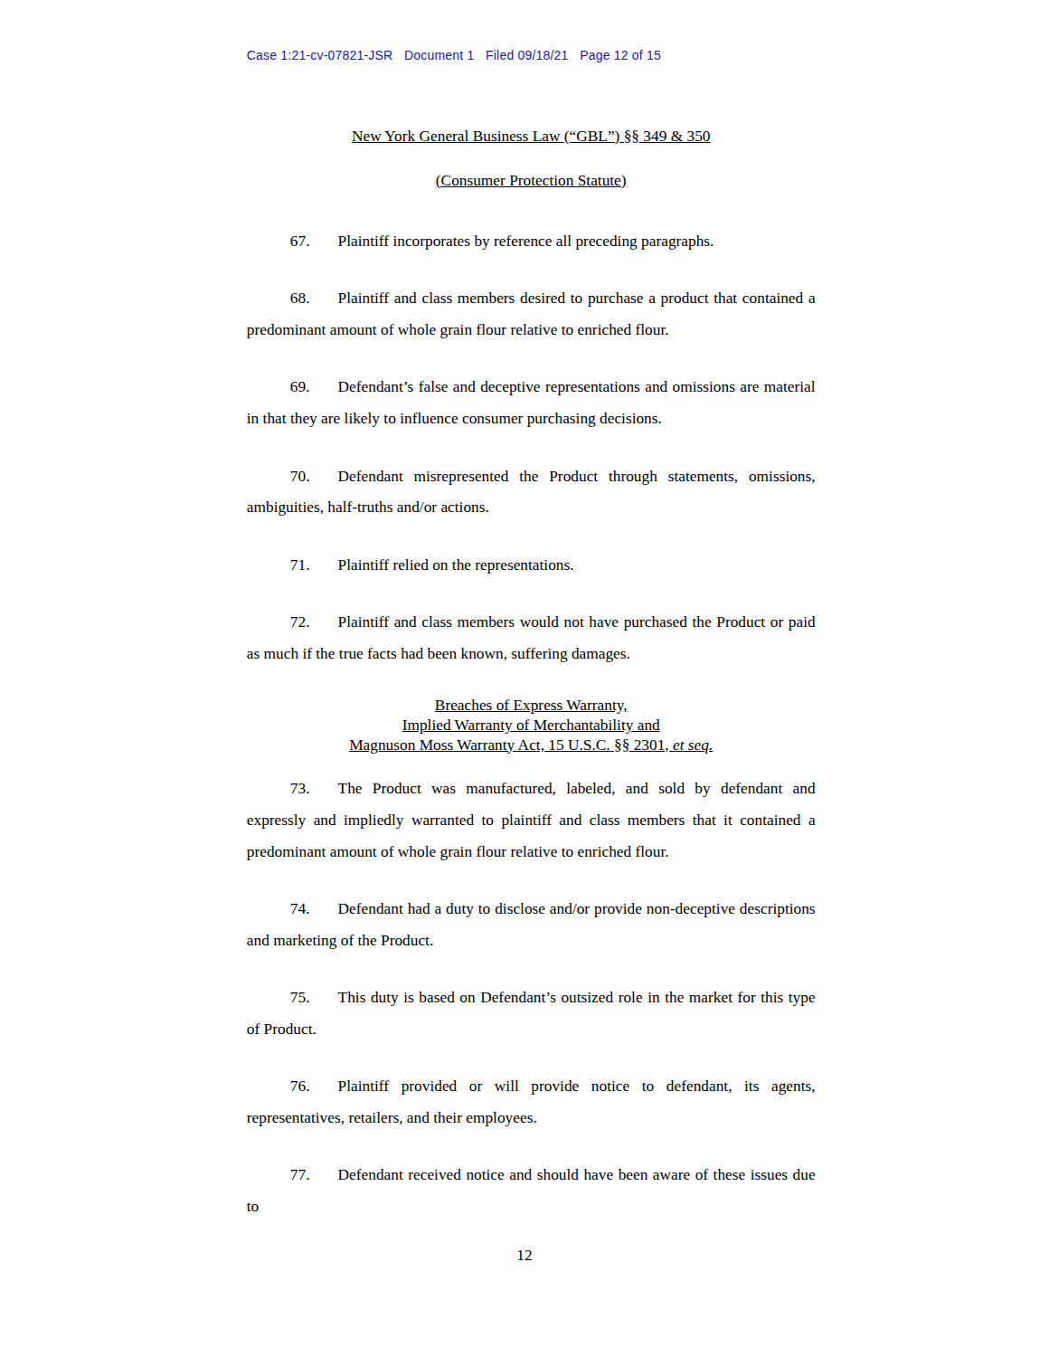Case 1:21-cv-07821-JSR Document 1 Filed 09/18/21 Page 12 of 15
New York General Business Law (“GBL”) §§ 349 & 350
(Consumer Protection Statute)
67. Plaintiff incorporates by reference all preceding paragraphs.
68. Plaintiff and class members desired to purchase a product that contained a predominant amount of whole grain flour relative to enriched flour.
69. Defendant’s false and deceptive representations and omissions are material in that they are likely to influence consumer purchasing decisions.
70. Defendant misrepresented the Product through statements, omissions, ambiguities, half-truths and/or actions.
71. Plaintiff relied on the representations.
72. Plaintiff and class members would not have purchased the Product or paid as much if the true facts had been known, suffering damages.
Breaches of Express Warranty,
Implied Warranty of Merchantability and
Magnuson Moss Warranty Act, 15 U.S.C. §§ 2301, et seq.
73. The Product was manufactured, labeled, and sold by defendant and expressly and impliedly warranted to plaintiff and class members that it contained a predominant amount of whole grain flour relative to enriched flour.
74. Defendant had a duty to disclose and/or provide non-deceptive descriptions and marketing of the Product.
75. This duty is based on Defendant’s outsized role in the market for this type of Product.
76. Plaintiff provided or will provide notice to defendant, its agents, representatives, retailers, and their employees.
77. Defendant received notice and should have been aware of these issues due to
12